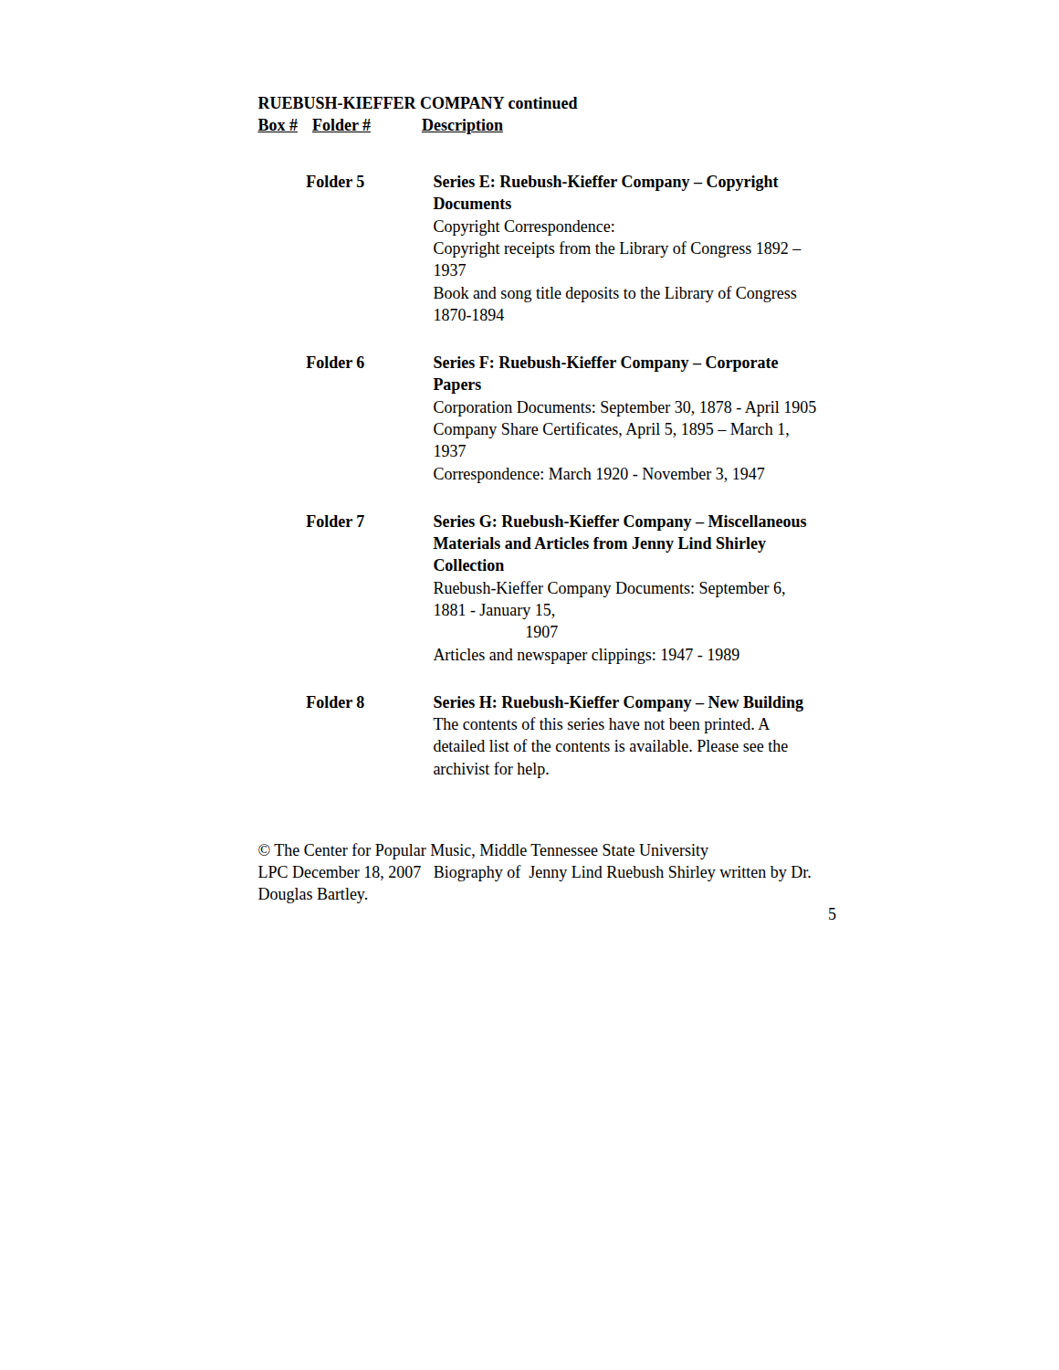RUEBUSH-KIEFFER COMPANY continued
Box #Folder #Description
Folder 5
Series E: Ruebush-Kieffer Company – Copyright Documents Copyright Correspondence: Copyright receipts from the Library of Congress 1892 – 1937 Book and song title deposits to the Library of Congress 1870-1894
Folder 6
Series F: Ruebush-Kieffer Company – Corporate Papers Corporation Documents: September 30, 1878 - April 1905 Company Share Certificates, April 5, 1895 – March 1, 1937 Correspondence: March 1920 - November 3, 1947
Folder 7
Series G: Ruebush-Kieffer Company – Miscellaneous Materials and Articles from Jenny Lind Shirley Collection Ruebush-Kieffer Company Documents: September 6, 1881 - January 15, 1907 Articles and newspaper clippings: 1947 - 1989
Folder 8
Series H: Ruebush-Kieffer Company – New Building The contents of this series have not been printed. A detailed list of the contents is available. Please see the archivist for help.
© The Center for Popular Music, Middle Tennessee State University
LPC December 18, 2007 Biography of Jenny Lind Ruebush Shirley written by Dr. Douglas Bartley.
5